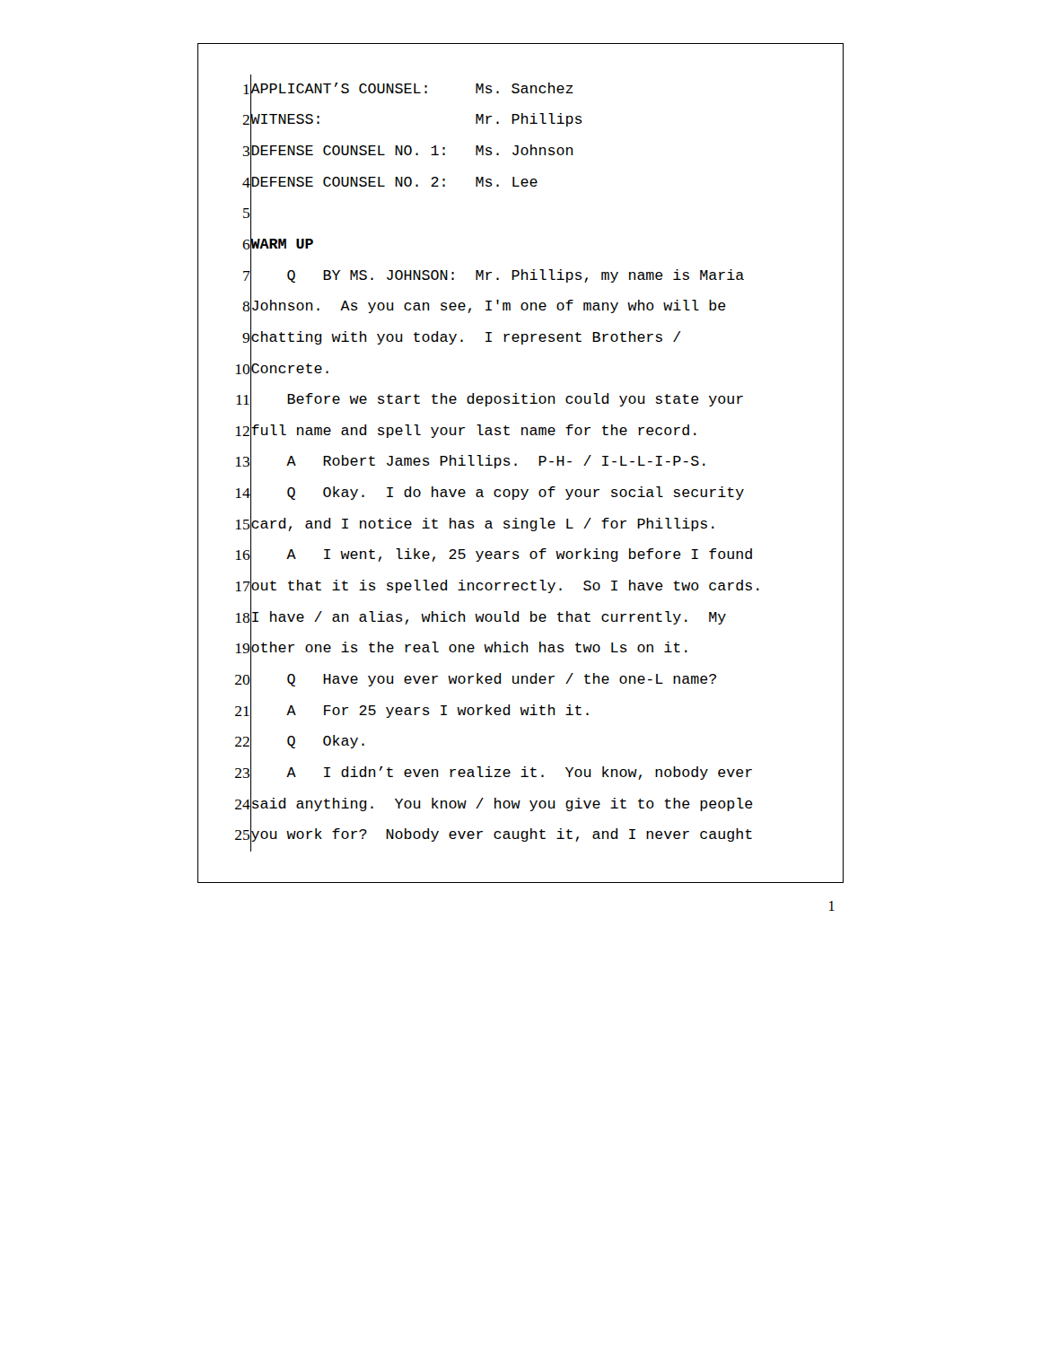| 1 | APPLICANT’S COUNSEL: Ms. Sanchez |
| 2 | WITNESS: Mr. Phillips |
| 3 | DEFENSE COUNSEL NO. 1: Ms. Johnson |
| 4 | DEFENSE COUNSEL NO. 2: Ms. Lee |
| 5 | |
| 6 | WARM UP |
| 7 | Q BY MS. JOHNSON: Mr. Phillips, my name is Maria |
| 8 | Johnson. As you can see, I'm one of many who will be |
| 9 | chatting with you today. I represent Brothers / |
| 10 | Concrete. |
| 11 | Before we start the deposition could you state your |
| 12 | full name and spell your last name for the record. |
| 13 | A Robert James Phillips. P-H- / I-L-L-I-P-S. |
| 14 | Q Okay. I do have a copy of your social security |
| 15 | card, and I notice it has a single L / for Phillips. |
| 16 | A I went, like, 25 years of working before I found |
| 17 | out that it is spelled incorrectly. So I have two cards. |
| 18 | I have / an alias, which would be that currently. My |
| 19 | other one is the real one which has two Ls on it. |
| 20 | Q Have you ever worked under / the one-L name? |
| 21 | A For 25 years I worked with it. |
| 22 | Q Okay. |
| 23 | A I didn’t even realize it. You know, nobody ever |
| 24 | said anything. You know / how you give it to the people |
| 25 | you work for? Nobody ever caught it, and I never caught |
1